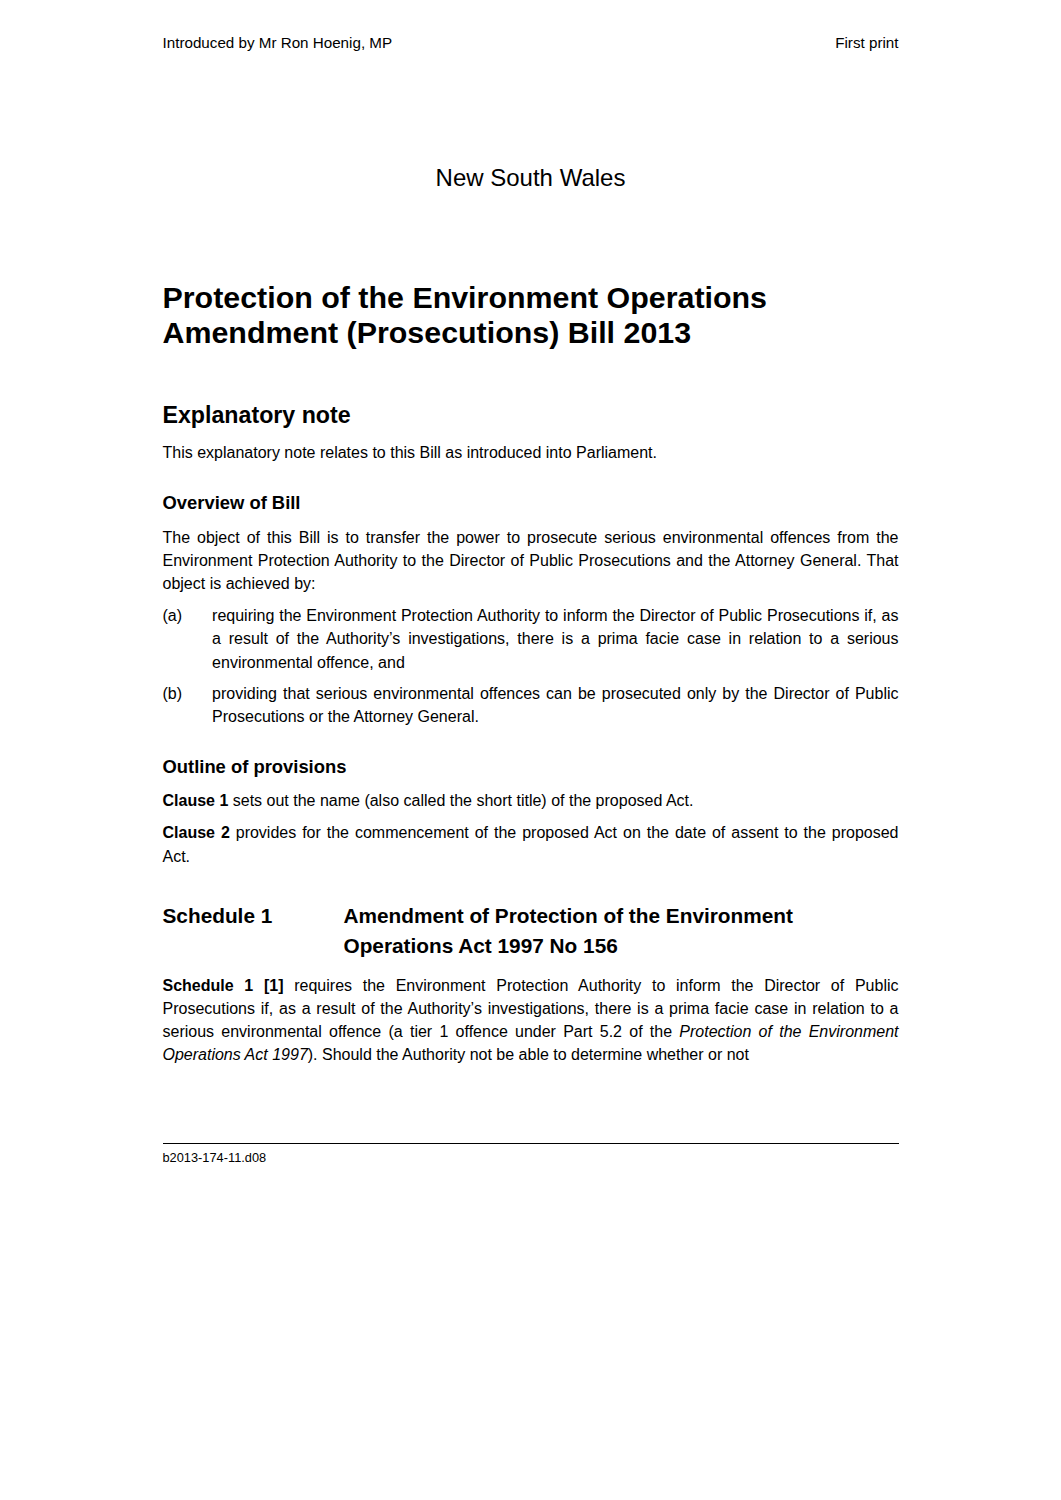Introduced by Mr Ron Hoenig, MP First print
New South Wales
Protection of the Environment Operations Amendment (Prosecutions) Bill 2013
Explanatory note
This explanatory note relates to this Bill as introduced into Parliament.
Overview of Bill
The object of this Bill is to transfer the power to prosecute serious environmental offences from the Environment Protection Authority to the Director of Public Prosecutions and the Attorney General. That object is achieved by:
(a) requiring the Environment Protection Authority to inform the Director of Public Prosecutions if, as a result of the Authority’s investigations, there is a prima facie case in relation to a serious environmental offence, and
(b) providing that serious environmental offences can be prosecuted only by the Director of Public Prosecutions or the Attorney General.
Outline of provisions
Clause 1 sets out the name (also called the short title) of the proposed Act.
Clause 2 provides for the commencement of the proposed Act on the date of assent to the proposed Act.
Schedule 1 Amendment of Protection of the Environment Operations Act 1997 No 156
Schedule 1 [1] requires the Environment Protection Authority to inform the Director of Public Prosecutions if, as a result of the Authority’s investigations, there is a prima facie case in relation to a serious environmental offence (a tier 1 offence under Part 5.2 of the Protection of the Environment Operations Act 1997). Should the Authority not be able to determine whether or not
b2013-174-11.d08